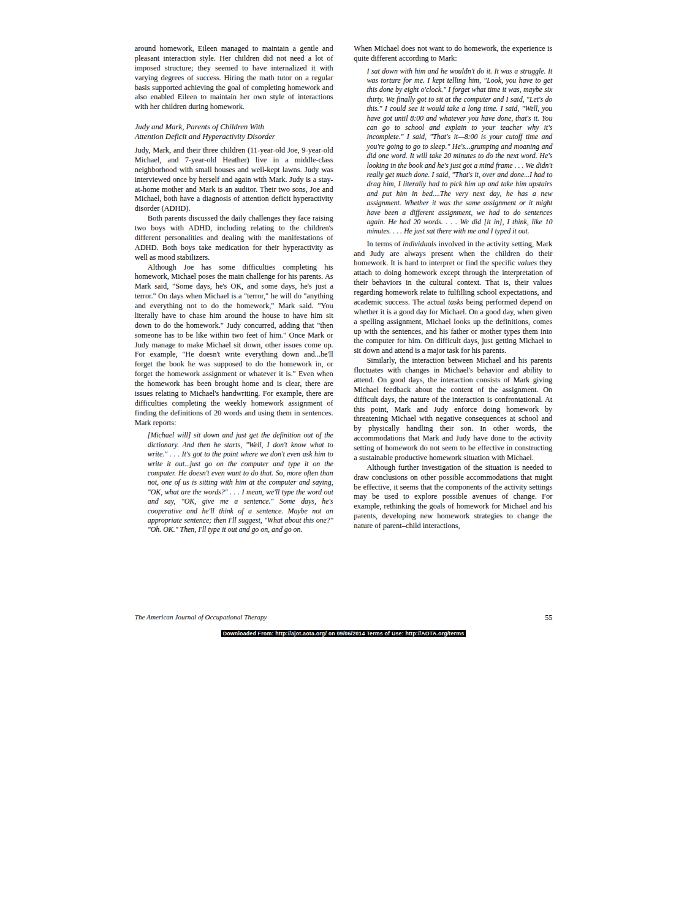around homework, Eileen managed to maintain a gentle and pleasant interaction style. Her children did not need a lot of imposed structure; they seemed to have internalized it with varying degrees of success. Hiring the math tutor on a regular basis supported achieving the goal of completing homework and also enabled Eileen to maintain her own style of interactions with her children during homework.
Judy and Mark, Parents of Children With
Attention Deficit and Hyperactivity Disorder
Judy, Mark, and their three children (11-year-old Joe, 9-year-old Michael, and 7-year-old Heather) live in a middle-class neighborhood with small houses and well-kept lawns. Judy was interviewed once by herself and again with Mark. Judy is a stay-at-home mother and Mark is an auditor. Their two sons, Joe and Michael, both have a diagnosis of attention deficit hyperactivity disorder (ADHD).
Both parents discussed the daily challenges they face raising two boys with ADHD, including relating to the children's different personalities and dealing with the manifestations of ADHD. Both boys take medication for their hyperactivity as well as mood stabilizers.
Although Joe has some difficulties completing his homework, Michael poses the main challenge for his parents. As Mark said, "Some days, he's OK, and some days, he's just a terror." On days when Michael is a "terror," he will do "anything and everything not to do the homework," Mark said. "You literally have to chase him around the house to have him sit down to do the homework." Judy concurred, adding that "then someone has to be like within two feet of him." Once Mark or Judy manage to make Michael sit down, other issues come up. For example, "He doesn't write everything down and...he'll forget the book he was supposed to do the homework in, or forget the homework assignment or whatever it is." Even when the homework has been brought home and is clear, there are issues relating to Michael's handwriting. For example, there are difficulties completing the weekly homework assignment of finding the definitions of 20 words and using them in sentences. Mark reports:
[Michael will] sit down and just get the definition out of the dictionary. And then he starts, "Well, I don't know what to write." . . . It's got to the point where we don't even ask him to write it out...just go on the computer and type it on the computer. He doesn't even want to do that. So, more often than not, one of us is sitting with him at the computer and saying, "OK, what are the words?" . . . I mean, we'll type the word out and say, "OK, give me a sentence." Some days, he's cooperative and he'll think of a sentence. Maybe not an appropriate sentence; then I'll suggest, "What about this one?" "Oh. OK." Then, I'll type it out and go on, and go on.
When Michael does not want to do homework, the experience is quite different according to Mark:
I sat down with him and he wouldn't do it. It was a struggle. It was torture for me. I kept telling him, "Look, you have to get this done by eight o'clock." I forget what time it was, maybe six thirty. We finally got to sit at the computer and I said, "Let's do this." I could see it would take a long time. I said, "Well, you have got until 8:00 and whatever you have done, that's it. You can go to school and explain to your teacher why it's incomplete." I said, "That's it—8:00 is your cutoff time and you're going to go to sleep." He's...grumping and moaning and did one word. It will take 20 minutes to do the next word. He's looking in the book and he's just got a mind frame . . . We didn't really get much done. I said, "That's it, over and done...I had to drag him, I literally had to pick him up and take him upstairs and put him in bed....The very next day, he has a new assignment. Whether it was the same assignment or it might have been a different assignment, we had to do sentences again. He had 20 words. . . . We did [it in], I think, like 10 minutes. . . . He just sat there with me and I typed it out.
In terms of individuals involved in the activity setting, Mark and Judy are always present when the children do their homework. It is hard to interpret or find the specific values they attach to doing homework except through the interpretation of their behaviors in the cultural context. That is, their values regarding homework relate to fulfilling school expectations, and academic success. The actual tasks being performed depend on whether it is a good day for Michael. On a good day, when given a spelling assignment, Michael looks up the definitions, comes up with the sentences, and his father or mother types them into the computer for him. On difficult days, just getting Michael to sit down and attend is a major task for his parents.
Similarly, the interaction between Michael and his parents fluctuates with changes in Michael's behavior and ability to attend. On good days, the interaction consists of Mark giving Michael feedback about the content of the assignment. On difficult days, the nature of the interaction is confrontational. At this point, Mark and Judy enforce doing homework by threatening Michael with negative consequences at school and by physically handling their son. In other words, the accommodations that Mark and Judy have done to the activity setting of homework do not seem to be effective in constructing a sustainable productive homework situation with Michael.
Although further investigation of the situation is needed to draw conclusions on other possible accommodations that might be effective, it seems that the components of the activity settings may be used to explore possible avenues of change. For example, rethinking the goals of homework for Michael and his parents, developing new homework strategies to change the nature of parent–child interactions,
The American Journal of Occupational Therapy 55
Downloaded From: http://ajot.aota.org/ on 09/06/2014 Terms of Use: http://AOTA.org/terms